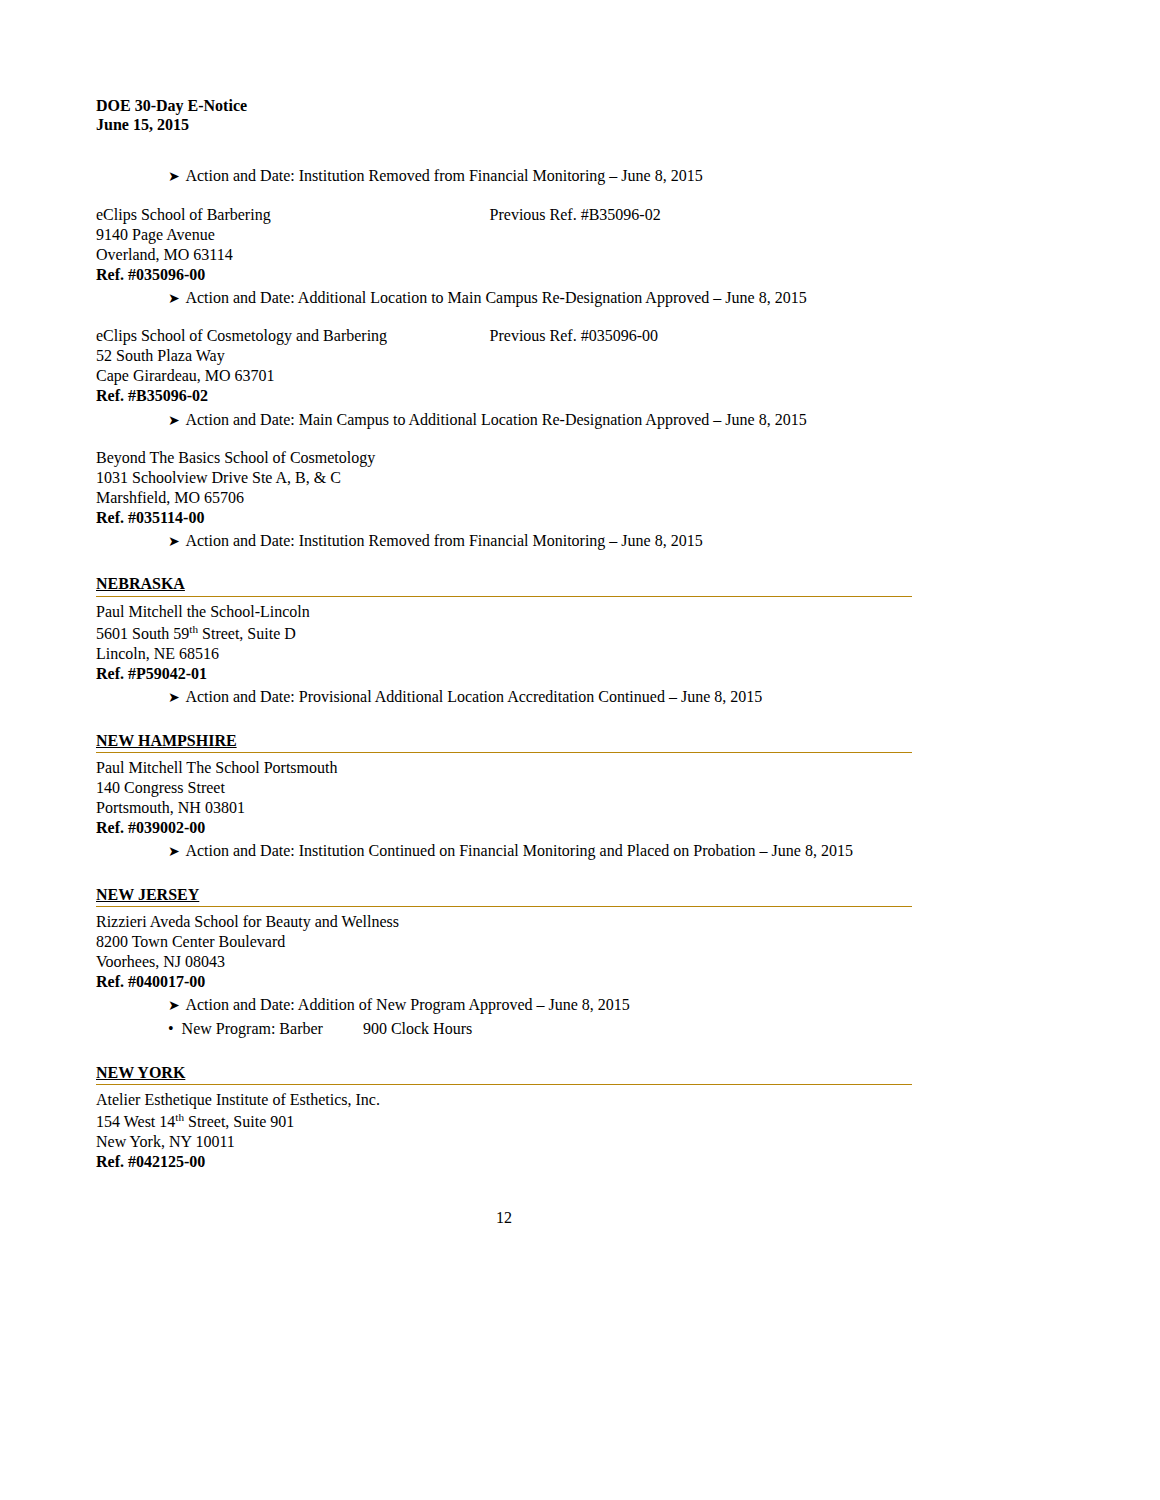DOE 30-Day E-Notice
June 15, 2015
Action and Date: Institution Removed from Financial Monitoring – June 8, 2015
eClips School of Barbering Previous Ref. #B35096-02
9140 Page Avenue
Overland, MO 63114
Ref. #035096-00
Action and Date: Additional Location to Main Campus Re-Designation Approved – June 8, 2015
eClips School of Cosmetology and Barbering Previous Ref. #035096-00
52 South Plaza Way
Cape Girardeau, MO 63701
Ref. #B35096-02
Action and Date: Main Campus to Additional Location Re-Designation Approved – June 8, 2015
Beyond The Basics School of Cosmetology
1031 Schoolview Drive Ste A, B, & C
Marshfield, MO 65706
Ref. #035114-00
Action and Date: Institution Removed from Financial Monitoring – June 8, 2015
NEBRASKA
Paul Mitchell the School-Lincoln
5601 South 59th Street, Suite D
Lincoln, NE 68516
Ref. #P59042-01
Action and Date: Provisional Additional Location Accreditation Continued – June 8, 2015
NEW HAMPSHIRE
Paul Mitchell The School Portsmouth
140 Congress Street
Portsmouth, NH 03801
Ref. #039002-00
Action and Date: Institution Continued on Financial Monitoring and Placed on Probation – June 8, 2015
NEW JERSEY
Rizzieri Aveda School for Beauty and Wellness
8200 Town Center Boulevard
Voorhees, NJ 08043
Ref. #040017-00
Action and Date: Addition of New Program Approved – June 8, 2015
New Program: Barber 900 Clock Hours
NEW YORK
Atelier Esthetique Institute of Esthetics, Inc.
154 West 14th Street, Suite 901
New York, NY 10011
Ref. #042125-00
12